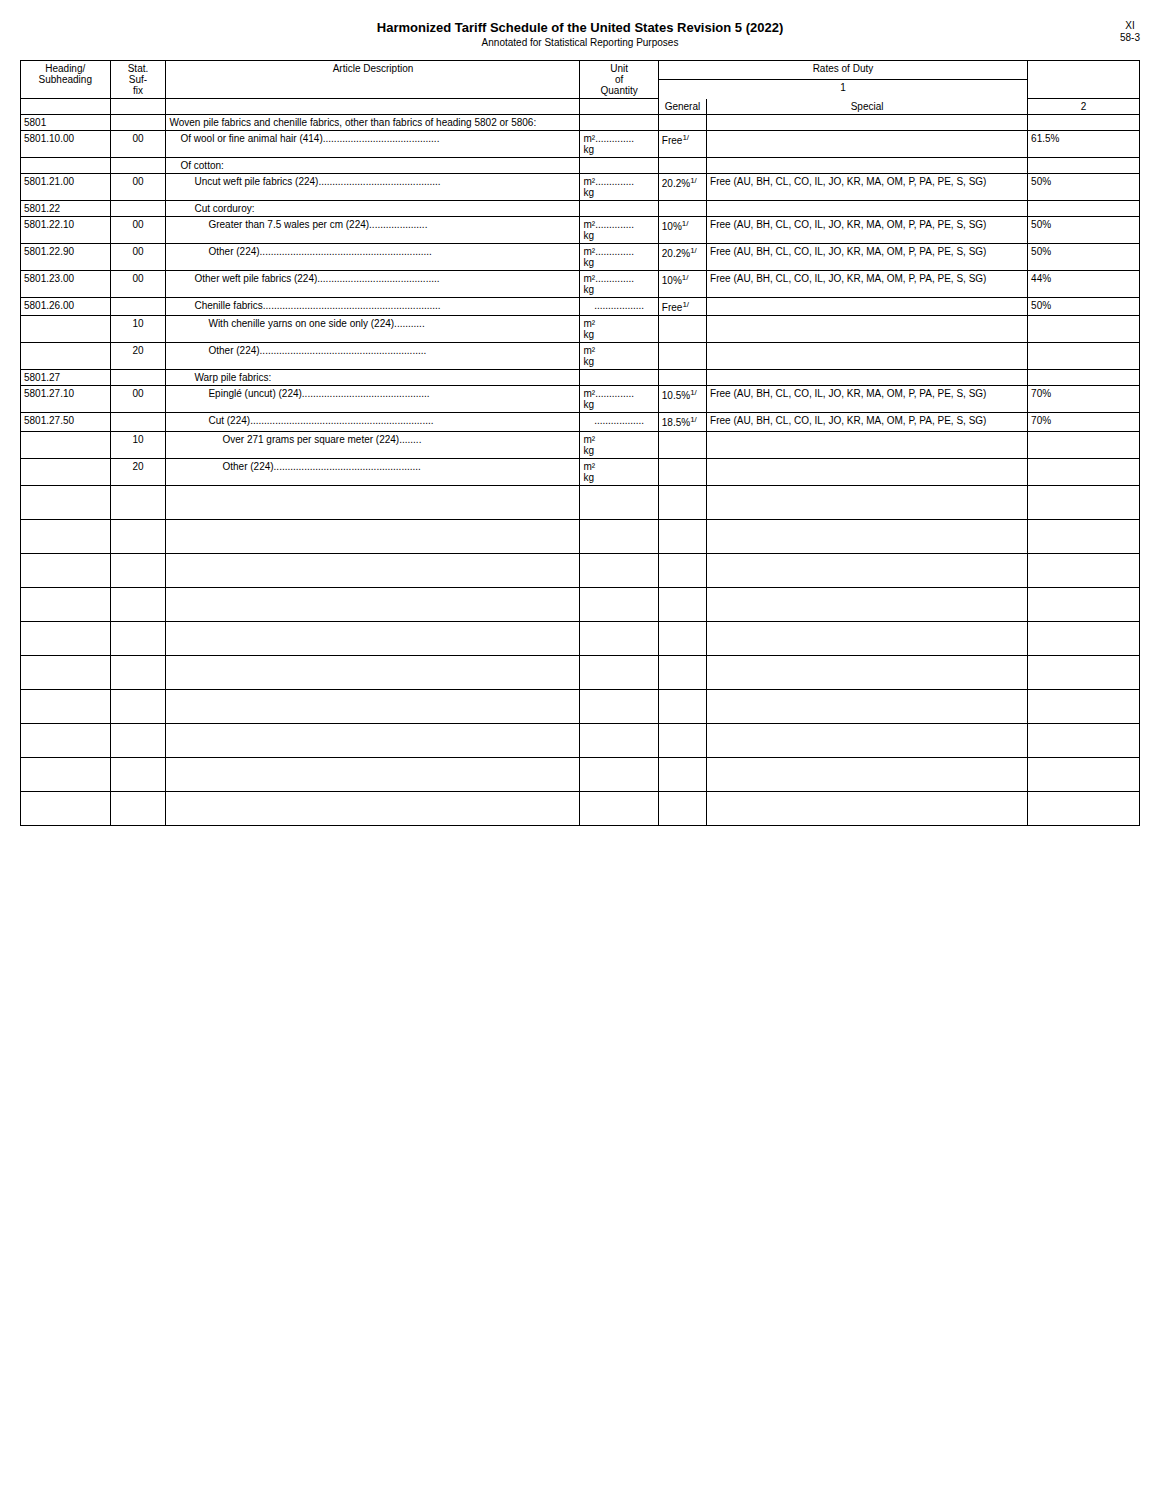XI
58-3
Harmonized Tariff Schedule of the United States Revision 5 (2022)
Annotated for Statistical Reporting Purposes
| Heading/ Subheading | Stat. Suf- fix | Article Description | Unit of Quantity | Rates of Duty | |
| --- | --- | --- | --- | --- | --- |
| 1 |
| | | | | General | Special | 2 |
| 5801 | | Woven pile fabrics and chenille fabrics, other than fabrics of heading 5802 or 5806: | | | | |
| 5801.10.00 | 00 | Of wool or fine animal hair (414).......................................... | m².............. kg | Free 1/ | | 61.5% |
| | | Of cotton: | | | | |
| 5801.21.00 | 00 | Uncut weft pile fabrics (224)............................................ | m².............. kg | 20.2% 1/ | Free (AU, BH, CL, CO, IL, JO, KR, MA, OM, P, PA, PE, S, SG) | 50% |
| 5801.22 | | Cut corduroy: | | | | |
| 5801.22.10 | 00 | Greater than 7.5 wales per cm (224)..................... | m².............. kg | 10% 1/ | Free (AU, BH, CL, CO, IL, JO, KR, MA, OM, P, PA, PE, S, SG) | 50% |
| 5801.22.90 | 00 | Other (224).............................................................. | m².............. kg | 20.2% 1/ | Free (AU, BH, CL, CO, IL, JO, KR, MA, OM, P, PA, PE, S, SG) | 50% |
| 5801.23.00 | 00 | Other weft pile fabrics (224)............................................ | m².............. kg | 10% 1/ | Free (AU, BH, CL, CO, IL, JO, KR, MA, OM, P, PA, PE, S, SG) | 44% |
| 5801.26.00 | | Chenille fabrics................................................................ | .................. | Free 1/ | | 50% |
| | 10 | With chenille yarns on one side only (224)........... | m² kg | | | |
| | 20 | Other (224)............................................................ | m² kg | | | |
| 5801.27 | | Warp pile fabrics: | | | | |
| 5801.27.10 | 00 | Epinglé (uncut) (224).............................................. | m².............. kg | 10.5% 1/ | Free (AU, BH, CL, CO, IL, JO, KR, MA, OM, P, PA, PE, S, SG) | 70% |
| 5801.27.50 | | Cut (224).................................................................. | .................. | 18.5% 1/ | Free (AU, BH, CL, CO, IL, JO, KR, MA, OM, P, PA, PE, S, SG) | 70% |
| | 10 | Over 271 grams per square meter (224)........ | m² kg | | | |
| | 20 | Other (224)..................................................... | m² kg | | | |